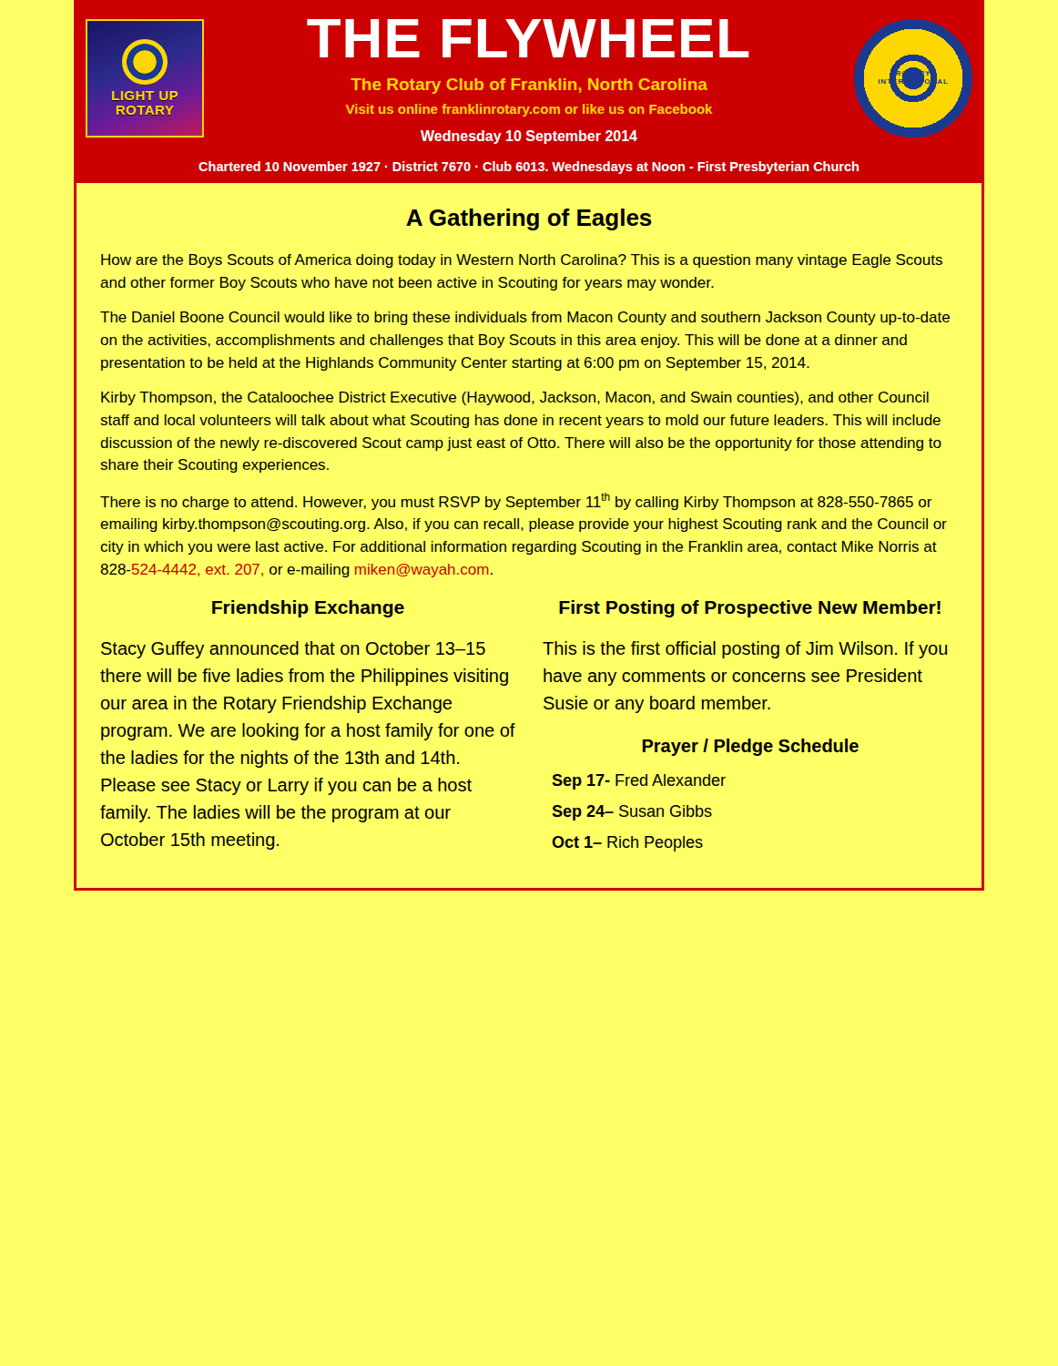LIGHT UP
ROTARY
THE FLYWHEEL
The Rotary Club of Franklin, North Carolina
Visit us online franklinrotary.com or like us on Facebook
Wednesday 10 September 2014
Chartered 10 November 1927 · District 7670 · Club 6013. Wednesdays at Noon - First Presbyterian Church
A Gathering of Eagles
How are the Boys Scouts of America doing today in Western North Carolina? This is a question many vintage Eagle Scouts and other former Boy Scouts who have not been active in Scouting for years may wonder.
The Daniel Boone Council would like to bring these individuals from Macon County and southern Jackson County up-to-date on the activities, accomplishments and challenges that Boy Scouts in this area enjoy. This will be done at a dinner and presentation to be held at the Highlands Community Center starting at 6:00 pm on September 15, 2014.
Kirby Thompson, the Cataloochee District Executive (Haywood, Jackson, Macon, and Swain counties), and other Council staff and local volunteers will talk about what Scouting has done in recent years to mold our future leaders. This will include discussion of the newly re-discovered Scout camp just east of Otto. There will also be the opportunity for those attending to share their Scouting experiences.
There is no charge to attend. However, you must RSVP by September 11th by calling Kirby Thompson at 828-550-7865 or emailing kirby.thompson@scouting.org. Also, if you can recall, please provide your highest Scouting rank and the Council or city in which you were last active. For additional information regarding Scouting in the Franklin area, contact Mike Norris at 828-524-4442, ext. 207, or e-mailing miken@wayah.com.
Friendship Exchange
Stacy Guffey announced that on October 13–15 there will be five ladies from the Philippines visiting our area in the Rotary Friendship Exchange program. We are looking for a host family for one of the ladies for the nights of the 13th and 14th. Please see Stacy or Larry if you can be a host family. The ladies will be the program at our October 15th meeting.
First Posting of Prospective New Member!
This is the first official posting of Jim Wilson. If you have any comments or concerns see President Susie or any board member.
Prayer / Pledge Schedule
Sep 17- Fred Alexander
Sep 24– Susan Gibbs
Oct 1– Rich Peoples